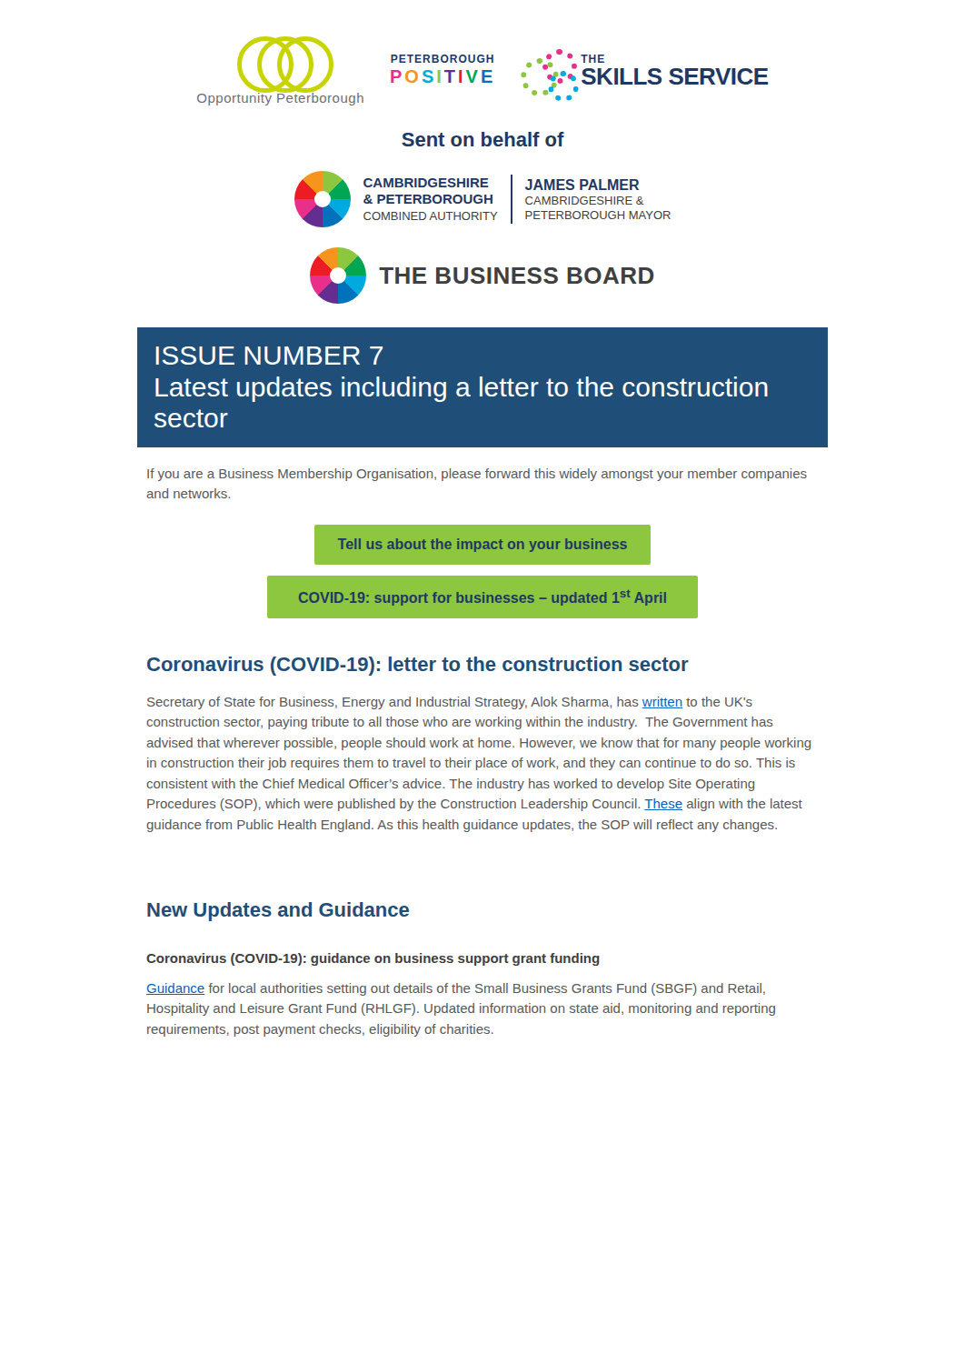Opportunity Peterborough
PETERBOROUGH
POSITIVE
THE
SKILLS SERVICE
Sent on behalf of
CAMBRIDGESHIRE
& PETERBOROUGH
COMBINED AUTHORITY
JAMES PALMER
CAMBRIDGESHIRE &
PETERBOROUGH MAYOR
THE BUSINESS BOARD
ISSUE NUMBER 7 Latest updates including a letter to the construction sector
If you are a Business Membership Organisation, please forward this widely amongst your member companies and networks.
Tell us about the impact on your business
COVID-19: support for businesses – updated 1st April
Coronavirus (COVID-19): letter to the construction sector
Secretary of State for Business, Energy and Industrial Strategy, Alok Sharma, has written to the UK's construction sector, paying tribute to all those who are working within the industry. The Government has advised that wherever possible, people should work at home. However, we know that for many people working in construction their job requires them to travel to their place of work, and they can continue to do so. This is consistent with the Chief Medical Officer’s advice. The industry has worked to develop Site Operating Procedures (SOP), which were published by the Construction Leadership Council. These align with the latest guidance from Public Health England. As this health guidance updates, the SOP will reflect any changes.
New Updates and Guidance
Coronavirus (COVID-19): guidance on business support grant funding
Guidance for local authorities setting out details of the Small Business Grants Fund (SBGF) and Retail, Hospitality and Leisure Grant Fund (RHLGF). Updated information on state aid, monitoring and reporting requirements, post payment checks, eligibility of charities.